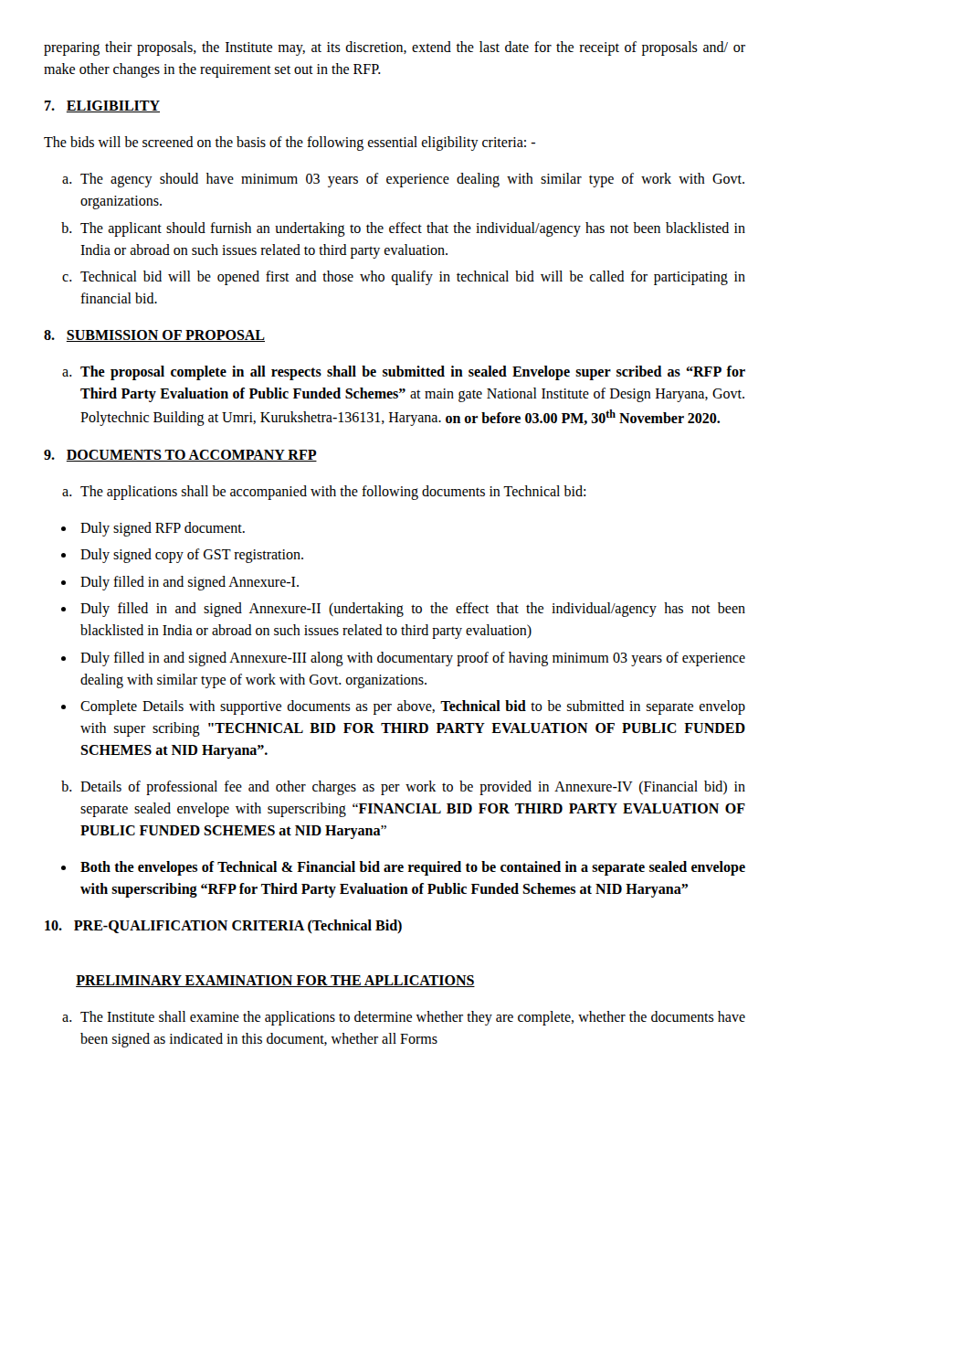preparing their proposals, the Institute may, at its discretion, extend the last date for the receipt of proposals and/ or make other changes in the requirement set out in the RFP.
7.
ELIGIBILITY
The bids will be screened on the basis of the following essential eligibility criteria: -
The agency should have minimum 03 years of experience dealing with similar type of work with Govt. organizations.
The applicant should furnish an undertaking to the effect that the individual/agency has not been blacklisted in India or abroad on such issues related to third party evaluation.
Technical bid will be opened first and those who qualify in technical bid will be called for participating in financial bid.
8.
SUBMISSION OF PROPOSAL
The proposal complete in all respects shall be submitted in sealed Envelope super scribed as “RFP for Third Party Evaluation of Public Funded Schemes” at main gate National Institute of Design Haryana, Govt. Polytechnic Building at Umri, Kurukshetra-136131, Haryana. on or before 03.00 PM, 30th November 2020.
9.
DOCUMENTS TO ACCOMPANY RFP
The applications shall be accompanied with the following documents in Technical bid:
Duly signed RFP document.
Duly signed copy of GST registration.
Duly filled in and signed Annexure-I.
Duly filled in and signed Annexure-II (undertaking to the effect that the individual/agency has not been blacklisted in India or abroad on such issues related to third party evaluation)
Duly filled in and signed Annexure-III along with documentary proof of having minimum 03 years of experience dealing with similar type of work with Govt. organizations.
Complete Details with supportive documents as per above, Technical bid to be submitted in separate envelop with super scribing "TECHNICAL BID FOR THIRD PARTY EVALUATION OF PUBLIC FUNDED SCHEMES at NID Haryana”.
Details of professional fee and other charges as per work to be provided in Annexure-IV (Financial bid) in separate sealed envelope with superscribing “FINANCIAL BID FOR THIRD PARTY EVALUATION OF PUBLIC FUNDED SCHEMES at NID Haryana”
Both the envelopes of Technical & Financial bid are required to be contained in a separate sealed envelope with superscribing “RFP for Third Party Evaluation of Public Funded Schemes at NID Haryana”
10.
PRE-QUALIFICATION CRITERIA (Technical Bid)
PRELIMINARY EXAMINATION FOR THE APLLICATIONS
The Institute shall examine the applications to determine whether they are complete, whether the documents have been signed as indicated in this document, whether all Forms